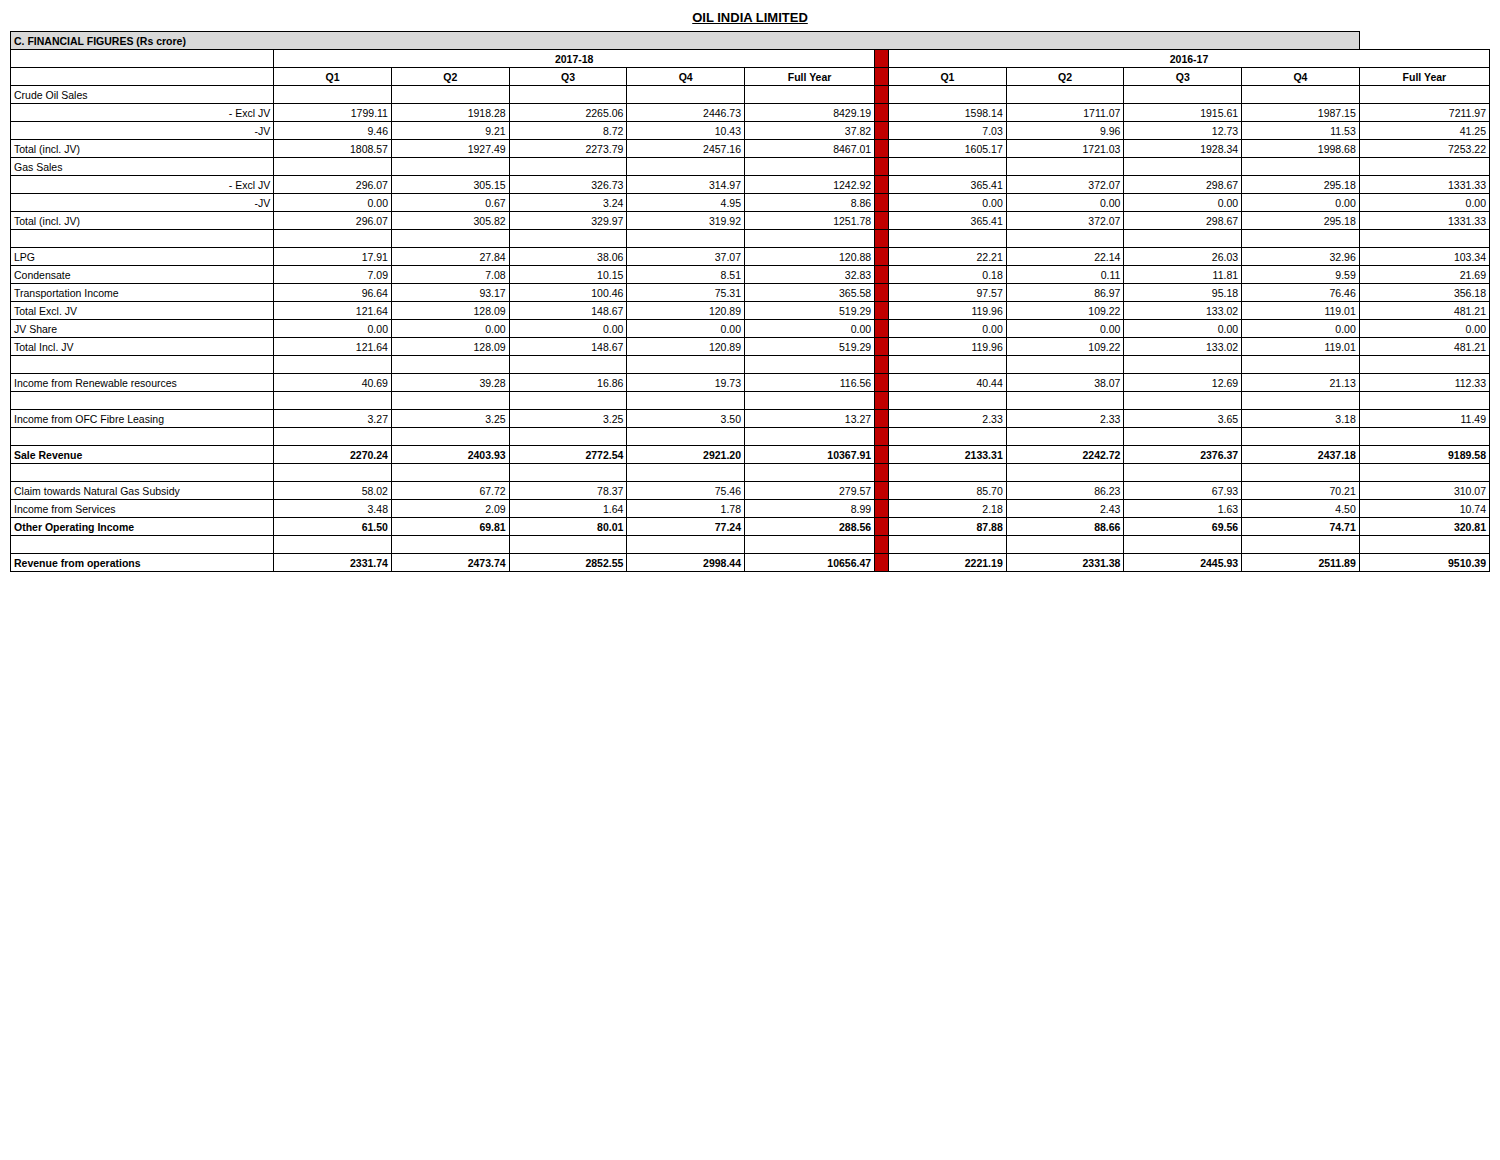OIL INDIA LIMITED
| C. FINANCIAL FIGURES (Rs crore) |
| | 2017-18 | | 2016-17 |
| | Q1 | Q2 | Q3 | Q4 | Full Year | | Q1 | Q2 | Q3 | Q4 | Full Year |
| Crude Oil Sales | | | | | | | | | | | |
| - Excl JV | 1799.11 | 1918.28 | 2265.06 | 2446.73 | 8429.19 | | 1598.14 | 1711.07 | 1915.61 | 1987.15 | 7211.97 |
| -JV | 9.46 | 9.21 | 8.72 | 10.43 | 37.82 | | 7.03 | 9.96 | 12.73 | 11.53 | 41.25 |
| Total (incl. JV) | 1808.57 | 1927.49 | 2273.79 | 2457.16 | 8467.01 | | 1605.17 | 1721.03 | 1928.34 | 1998.68 | 7253.22 |
| Gas Sales | | | | | | | | | | | |
| - Excl JV | 296.07 | 305.15 | 326.73 | 314.97 | 1242.92 | | 365.41 | 372.07 | 298.67 | 295.18 | 1331.33 |
| -JV | 0.00 | 0.67 | 3.24 | 4.95 | 8.86 | | 0.00 | 0.00 | 0.00 | 0.00 | 0.00 |
| Total (incl. JV) | 296.07 | 305.82 | 329.97 | 319.92 | 1251.78 | | 365.41 | 372.07 | 298.67 | 295.18 | 1331.33 |
| LPG | 17.91 | 27.84 | 38.06 | 37.07 | 120.88 | | 22.21 | 22.14 | 26.03 | 32.96 | 103.34 |
| Condensate | 7.09 | 7.08 | 10.15 | 8.51 | 32.83 | | 0.18 | 0.11 | 11.81 | 9.59 | 21.69 |
| Transportation Income | 96.64 | 93.17 | 100.46 | 75.31 | 365.58 | | 97.57 | 86.97 | 95.18 | 76.46 | 356.18 |
| Total Excl. JV | 121.64 | 128.09 | 148.67 | 120.89 | 519.29 | | 119.96 | 109.22 | 133.02 | 119.01 | 481.21 |
| JV Share | 0.00 | 0.00 | 0.00 | 0.00 | 0.00 | | 0.00 | 0.00 | 0.00 | 0.00 | 0.00 |
| Total Incl. JV | 121.64 | 128.09 | 148.67 | 120.89 | 519.29 | | 119.96 | 109.22 | 133.02 | 119.01 | 481.21 |
| Income from Renewable resources | 40.69 | 39.28 | 16.86 | 19.73 | 116.56 | | 40.44 | 38.07 | 12.69 | 21.13 | 112.33 |
| Income from OFC Fibre Leasing | 3.27 | 3.25 | 3.25 | 3.50 | 13.27 | | 2.33 | 2.33 | 3.65 | 3.18 | 11.49 |
| Sale Revenue | 2270.24 | 2403.93 | 2772.54 | 2921.20 | 10367.91 | | 2133.31 | 2242.72 | 2376.37 | 2437.18 | 9189.58 |
| Claim towards Natural Gas Subsidy | 58.02 | 67.72 | 78.37 | 75.46 | 279.57 | | 85.70 | 86.23 | 67.93 | 70.21 | 310.07 |
| Income from Services | 3.48 | 2.09 | 1.64 | 1.78 | 8.99 | | 2.18 | 2.43 | 1.63 | 4.50 | 10.74 |
| Other Operating Income | 61.50 | 69.81 | 80.01 | 77.24 | 288.56 | | 87.88 | 88.66 | 69.56 | 74.71 | 320.81 |
| Revenue from operations | 2331.74 | 2473.74 | 2852.55 | 2998.44 | 10656.47 | | 2221.19 | 2331.38 | 2445.93 | 2511.89 | 9510.39 |